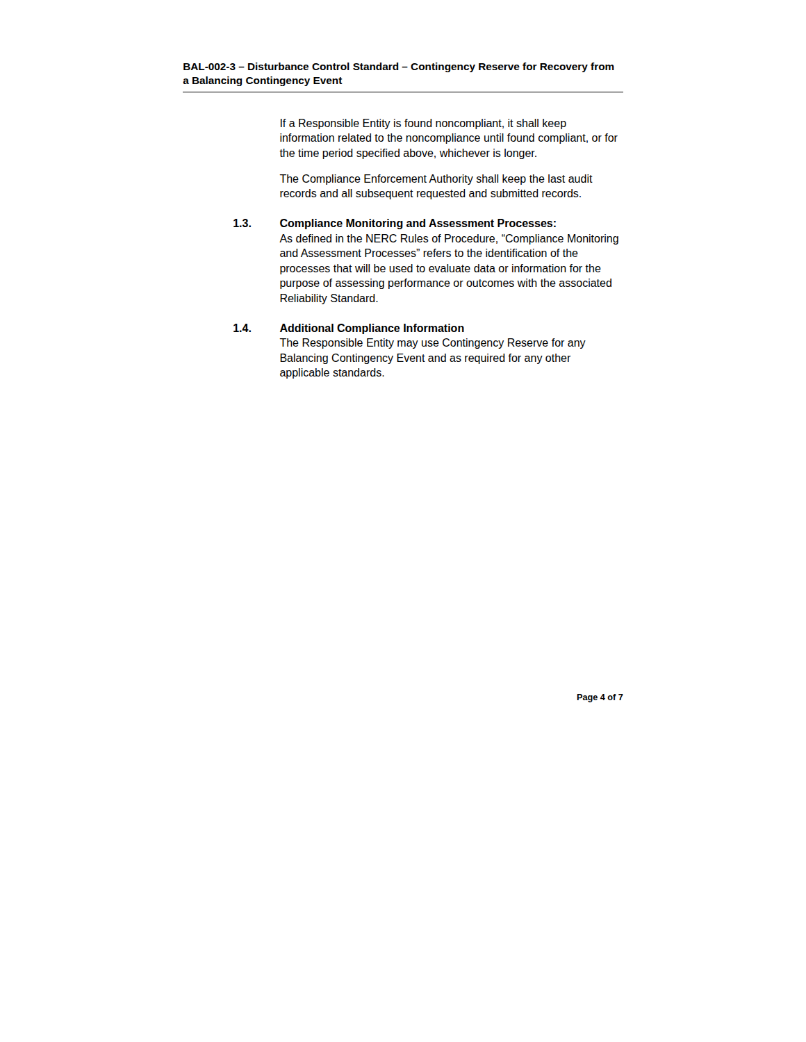BAL-002-3 – Disturbance Control Standard – Contingency Reserve for Recovery from a Balancing Contingency Event
If a Responsible Entity is found noncompliant, it shall keep information related to the noncompliance until found compliant, or for the time period specified above, whichever is longer.
The Compliance Enforcement Authority shall keep the last audit records and all subsequent requested and submitted records.
1.3.
Compliance Monitoring and Assessment Processes:
As defined in the NERC Rules of Procedure, “Compliance Monitoring and Assessment Processes” refers to the identification of the processes that will be used to evaluate data or information for the purpose of assessing performance or outcomes with the associated Reliability Standard.
1.4.
Additional Compliance Information
The Responsible Entity may use Contingency Reserve for any Balancing Contingency Event and as required for any other applicable standards.
Page 4 of 7